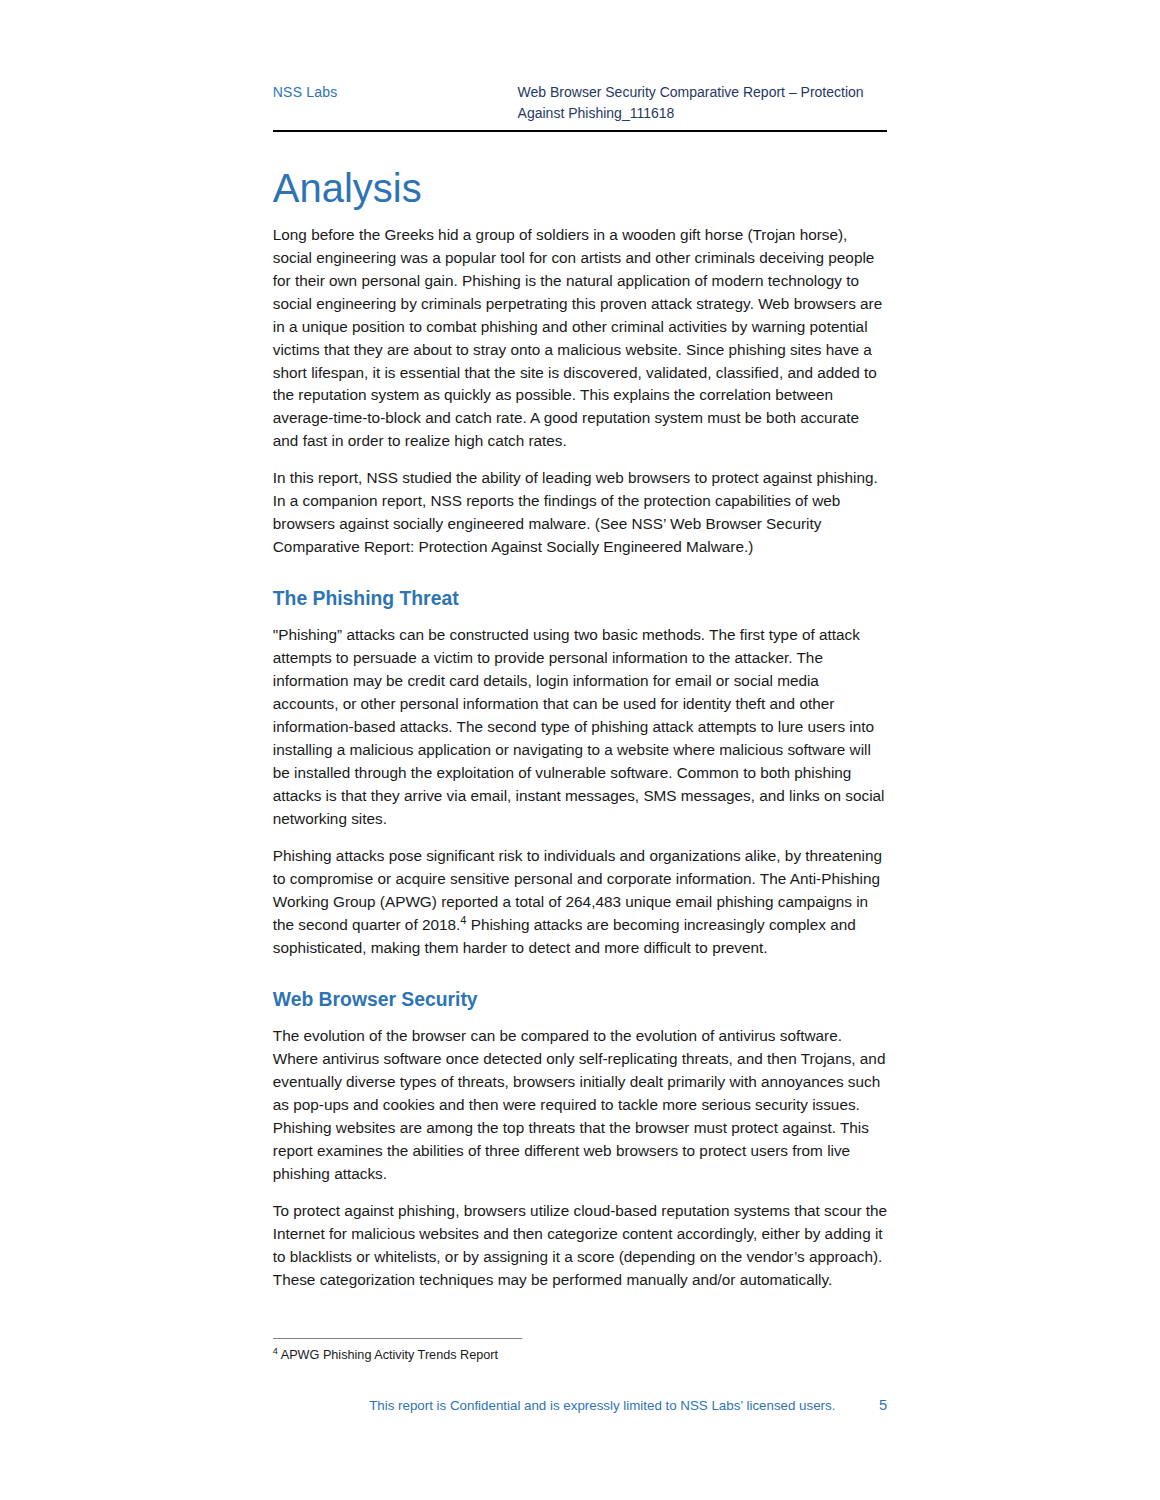NSS Labs
Web Browser Security Comparative Report – Protection Against Phishing_111618
Analysis
Long before the Greeks hid a group of soldiers in a wooden gift horse (Trojan horse), social engineering was a popular tool for con artists and other criminals deceiving people for their own personal gain. Phishing is the natural application of modern technology to social engineering by criminals perpetrating this proven attack strategy. Web browsers are in a unique position to combat phishing and other criminal activities by warning potential victims that they are about to stray onto a malicious website. Since phishing sites have a short lifespan, it is essential that the site is discovered, validated, classified, and added to the reputation system as quickly as possible. This explains the correlation between average-time-to-block and catch rate. A good reputation system must be both accurate and fast in order to realize high catch rates.
In this report, NSS studied the ability of leading web browsers to protect against phishing. In a companion report, NSS reports the findings of the protection capabilities of web browsers against socially engineered malware. (See NSS’ Web Browser Security Comparative Report: Protection Against Socially Engineered Malware.)
The Phishing Threat
"Phishing” attacks can be constructed using two basic methods. The first type of attack attempts to persuade a victim to provide personal information to the attacker. The information may be credit card details, login information for email or social media accounts, or other personal information that can be used for identity theft and other information-based attacks. The second type of phishing attack attempts to lure users into installing a malicious application or navigating to a website where malicious software will be installed through the exploitation of vulnerable software. Common to both phishing attacks is that they arrive via email, instant messages, SMS messages, and links on social networking sites.
Phishing attacks pose significant risk to individuals and organizations alike, by threatening to compromise or acquire sensitive personal and corporate information. The Anti-Phishing Working Group (APWG) reported a total of 264,483 unique email phishing campaigns in the second quarter of 2018.4 Phishing attacks are becoming increasingly complex and sophisticated, making them harder to detect and more difficult to prevent.
Web Browser Security
The evolution of the browser can be compared to the evolution of antivirus software. Where antivirus software once detected only self-replicating threats, and then Trojans, and eventually diverse types of threats, browsers initially dealt primarily with annoyances such as pop-ups and cookies and then were required to tackle more serious security issues. Phishing websites are among the top threats that the browser must protect against. This report examines the abilities of three different web browsers to protect users from live phishing attacks.
To protect against phishing, browsers utilize cloud-based reputation systems that scour the Internet for malicious websites and then categorize content accordingly, either by adding it to blacklists or whitelists, or by assigning it a score (depending on the vendor’s approach). These categorization techniques may be performed manually and/or automatically.
4 APWG Phishing Activity Trends Report
This report is Confidential and is expressly limited to NSS Labs’ licensed users.
5